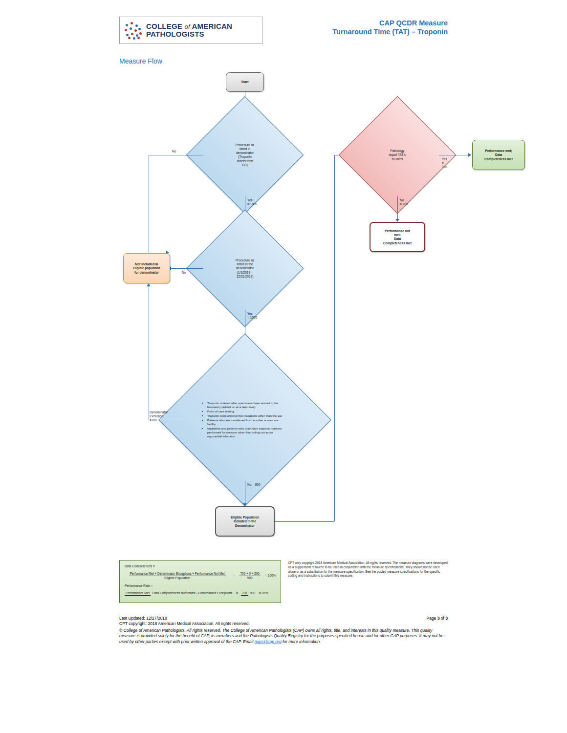COLLEGE of AMERICAN
PATHOLOGISTS
CAP QCDR Measure
Turnaround Time (TAT) – Troponin
Measure Flow
Start
Procedure as
listed in
denominator
(Troponin
orders from
ED)
No
Yes
= 1000
Procedure as
listed in the
denominator
(1/1/2019 –
12/31/2019)
No
Not included in
eligible popuation
for denominator
Yes
= 1000
Troponin ordered after specimens have arrived in the laboratory (added on at a later time).
Point of care testing.
Troponin tests ordered from locations other than the ED.
Patients who are transferred from another acute-care facility.
Inpatients and patients who may have troponin markers performed for reasons other than ruling out acute myocardial infarction.
Denominator
Exclusion
=100
No = 900
Eligible Population
Included in the
Denominator
Pathology
report TAT ≤
60 mins
Yes
= 700
Performance met;
Data
Completeness met
No
= 200
Performance not
met;
Data
Completeness met
Data Completeness =
Performance Met + Denominator Exceptions + Performance Not Met Eligible Population = 700 + 0 + 200 900 = 100%
Performance Rate =
Performance Met Data Completeness Numerator - Denominator Exceptions = 700 900 = 78%
CPT only copyright 2018 American Medical Association. All rights reserved. The measure diagrams were developed as a supplement resource to be used in conjunction with the measure specifications. They should not be used alone or as a substitution for the measure specification. See the posted measure specifications for the specific coding and instructions to submit this measure.
Last Updated: 12/27/2018 Page 3 of 3
CPT copyright: 2018 American Medical Association. All rights reserved.
© College of American Pathologists. All rights reserved. The College of American Pathologists (CAP) owns all rights, title, and interests in this quality measure. This quality measure is provided solely for the benefit of CAP, its members and the Pathologists Quality Registry for the purposes specified herein and for other CAP purposes. It may not be used by other parties except with prior written approval of the CAP. Email mips@cap.org for more information.